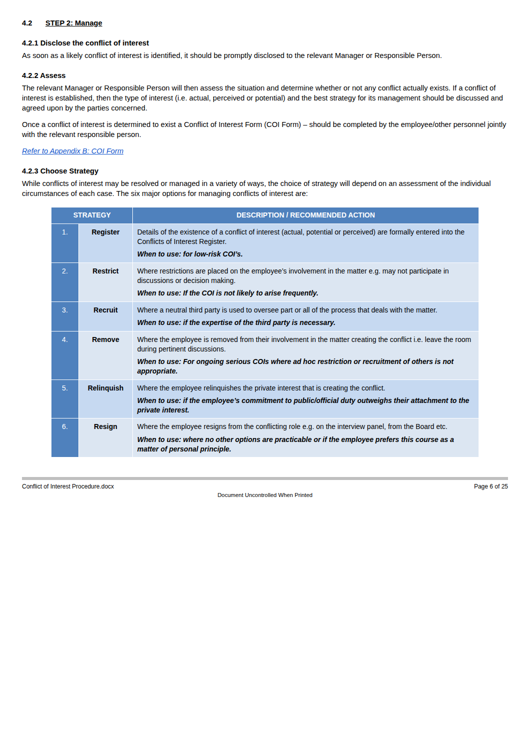4.2 STEP 2: Manage
4.2.1 Disclose the conflict of interest
As soon as a likely conflict of interest is identified, it should be promptly disclosed to the relevant Manager or Responsible Person.
4.2.2 Assess
The relevant Manager or Responsible Person will then assess the situation and determine whether or not any conflict actually exists. If a conflict of interest is established, then the type of interest (i.e. actual, perceived or potential) and the best strategy for its management should be discussed and agreed upon by the parties concerned.
Once a conflict of interest is determined to exist a Conflict of Interest Form (COI Form) – should be completed by the employee/other personnel jointly with the relevant responsible person.
Refer to Appendix B: COI Form
4.2.3 Choose Strategy
While conflicts of interest may be resolved or managed in a variety of ways, the choice of strategy will depend on an assessment of the individual circumstances of each case. The six major options for managing conflicts of interest are:
| STRATEGY | DESCRIPTION / RECOMMENDED ACTION |
| --- | --- |
| 1. | Register | Details of the existence of a conflict of interest (actual, potential or perceived) are formally entered into the Conflicts of Interest Register. When to use: for low-risk COI’s. |
| 2. | Restrict | Where restrictions are placed on the employee’s involvement in the matter e.g. may not participate in discussions or decision making. When to use: If the COI is not likely to arise frequently. |
| 3. | Recruit | Where a neutral third party is used to oversee part or all of the process that deals with the matter. When to use: if the expertise of the third party is necessary. |
| 4. | Remove | Where the employee is removed from their involvement in the matter creating the conflict i.e. leave the room during pertinent discussions. When to use: For ongoing serious COIs where ad hoc restriction or recruitment of others is not appropriate. |
| 5. | Relinquish | Where the employee relinquishes the private interest that is creating the conflict. When to use: if the employee’s commitment to public/official duty outweighs their attachment to the private interest. |
| 6. | Resign | Where the employee resigns from the conflicting role e.g. on the interview panel, from the Board etc. When to use: where no other options are practicable or if the employee prefers this course as a matter of personal principle. |
Conflict of Interest Procedure.docx Page 6 of 25
Document Uncontrolled When Printed